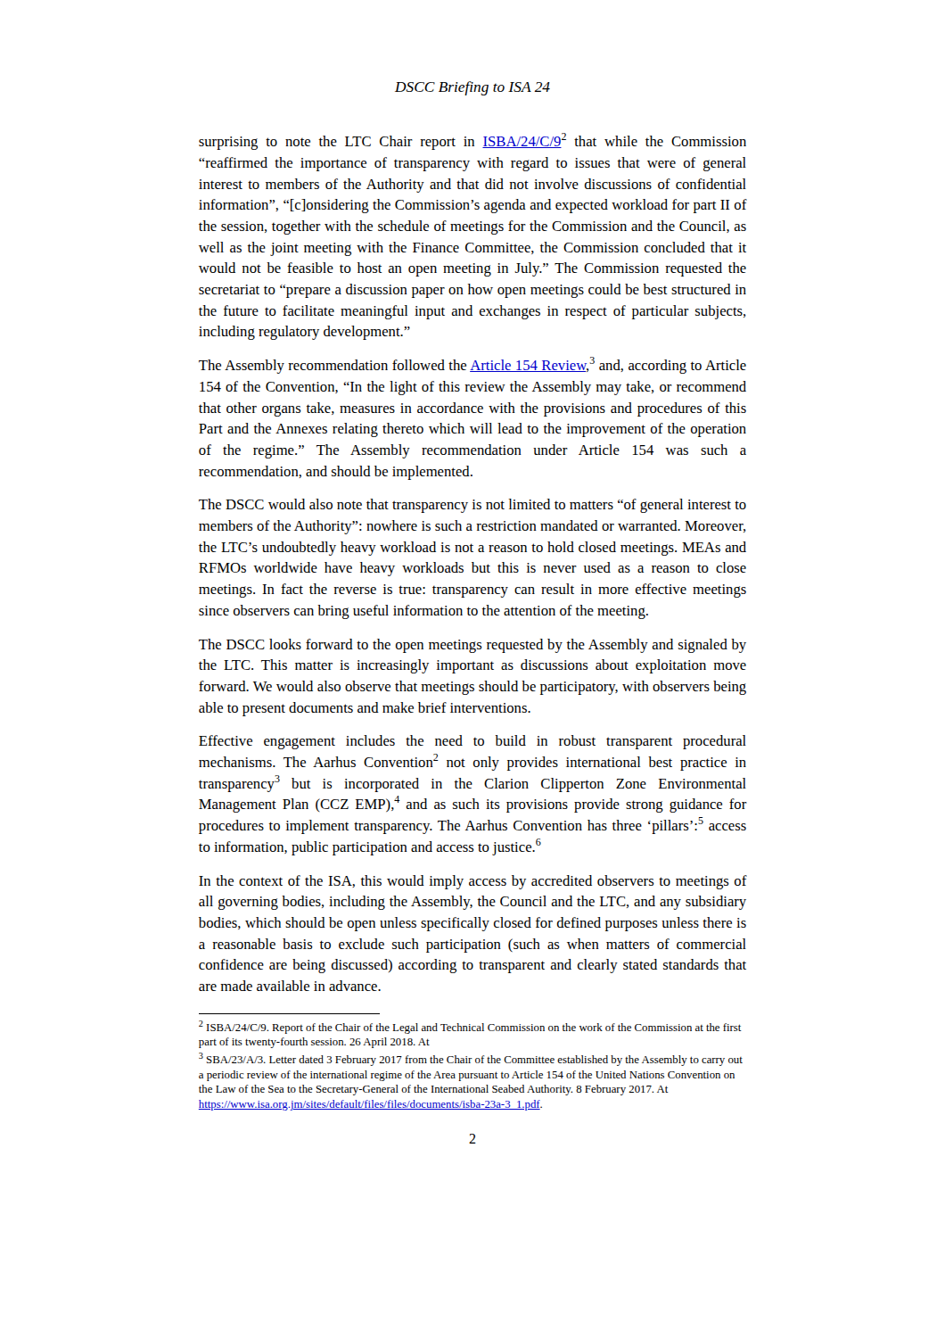DSCC Briefing to ISA 24
surprising to note the LTC Chair report in ISBA/24/C/92 that while the Commission “reaffirmed the importance of transparency with regard to issues that were of general interest to members of the Authority and that did not involve discussions of confidential information”, “[c]onsidering the Commission’s agenda and expected workload for part II of the session, together with the schedule of meetings for the Commission and the Council, as well as the joint meeting with the Finance Committee, the Commission concluded that it would not be feasible to host an open meeting in July.” The Commission requested the secretariat to “prepare a discussion paper on how open meetings could be best structured in the future to facilitate meaningful input and exchanges in respect of particular subjects, including regulatory development.”
The Assembly recommendation followed the Article 154 Review,3 and, according to Article 154 of the Convention, “In the light of this review the Assembly may take, or recommend that other organs take, measures in accordance with the provisions and procedures of this Part and the Annexes relating thereto which will lead to the improvement of the operation of the regime.” The Assembly recommendation under Article 154 was such a recommendation, and should be implemented.
The DSCC would also note that transparency is not limited to matters “of general interest to members of the Authority”: nowhere is such a restriction mandated or warranted. Moreover, the LTC’s undoubtedly heavy workload is not a reason to hold closed meetings. MEAs and RFMOs worldwide have heavy workloads but this is never used as a reason to close meetings. In fact the reverse is true: transparency can result in more effective meetings since observers can bring useful information to the attention of the meeting.
The DSCC looks forward to the open meetings requested by the Assembly and signaled by the LTC. This matter is increasingly important as discussions about exploitation move forward. We would also observe that meetings should be participatory, with observers being able to present documents and make brief interventions.
Effective engagement includes the need to build in robust transparent procedural mechanisms. The Aarhus Convention2 not only provides international best practice in transparency3 but is incorporated in the Clarion Clipperton Zone Environmental Management Plan (CCZ EMP),4 and as such its provisions provide strong guidance for procedures to implement transparency. The Aarhus Convention has three ‘pillars’:5 access to information, public participation and access to justice.6
In the context of the ISA, this would imply access by accredited observers to meetings of all governing bodies, including the Assembly, the Council and the LTC, and any subsidiary bodies, which should be open unless specifically closed for defined purposes unless there is a reasonable basis to exclude such participation (such as when matters of commercial confidence are being discussed) according to transparent and clearly stated standards that are made available in advance.
2 ISBA/24/C/9. Report of the Chair of the Legal and Technical Commission on the work of the Commission at the first part of its twenty-fourth session. 26 April 2018. At
3 SBA/23/A/3. Letter dated 3 February 2017 from the Chair of the Committee established by the Assembly to carry out a periodic review of the international regime of the Area pursuant to Article 154 of the United Nations Convention on the Law of the Sea to the Secretary-General of the International Seabed Authority. 8 February 2017. At https://www.isa.org.jm/sites/default/files/files/documents/isba-23a-3_1.pdf.
2